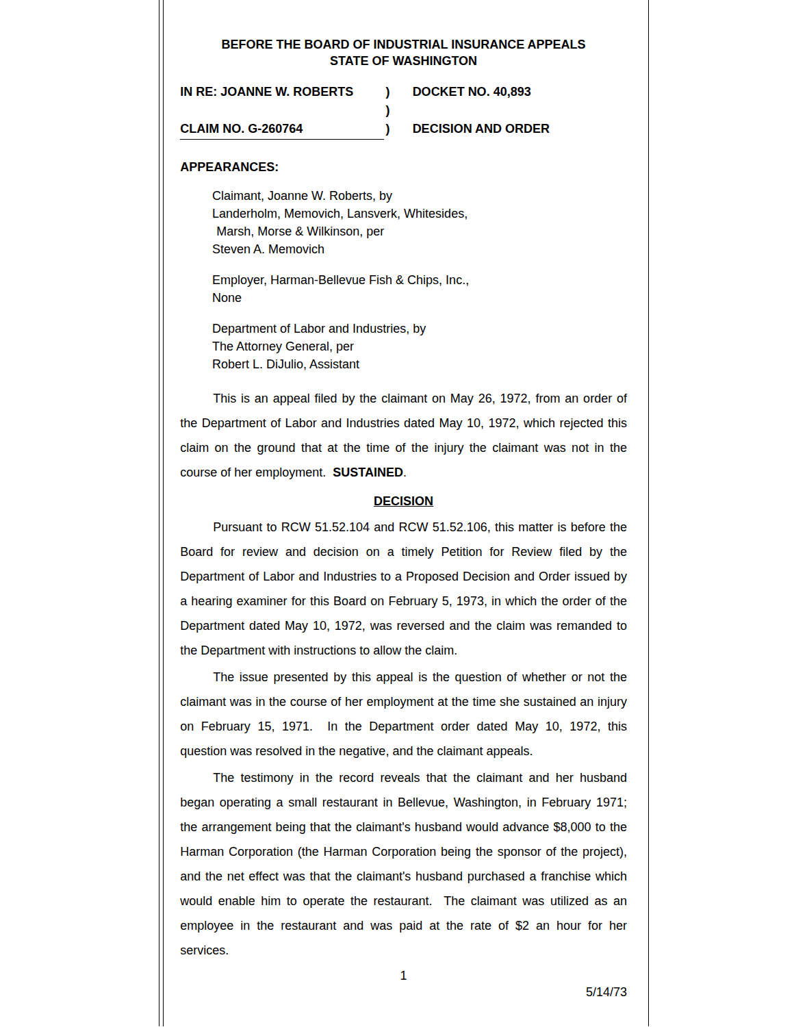BEFORE THE BOARD OF INDUSTRIAL INSURANCE APPEALS
STATE OF WASHINGTON
| IN RE: JOANNE W. ROBERTS | ) | DOCKET NO. 40,893 |
| | ) | |
| CLAIM NO. G-260764 | ) | DECISION AND ORDER |
APPEARANCES:
Claimant, Joanne W. Roberts, by
Landerholm, Memovich, Lansverk, Whitesides,
Marsh, Morse & Wilkinson, per
Steven A. Memovich
Employer, Harman-Bellevue Fish & Chips, Inc.,
None
Department of Labor and Industries, by
The Attorney General, per
Robert L. DiJulio, Assistant
This is an appeal filed by the claimant on May 26, 1972, from an order of the Department of Labor and Industries dated May 10, 1972, which rejected this claim on the ground that at the time of the injury the claimant was not in the course of her employment. SUSTAINED.
DECISION
Pursuant to RCW 51.52.104 and RCW 51.52.106, this matter is before the Board for review and decision on a timely Petition for Review filed by the Department of Labor and Industries to a Proposed Decision and Order issued by a hearing examiner for this Board on February 5, 1973, in which the order of the Department dated May 10, 1972, was reversed and the claim was remanded to the Department with instructions to allow the claim.
The issue presented by this appeal is the question of whether or not the claimant was in the course of her employment at the time she sustained an injury on February 15, 1971. In the Department order dated May 10, 1972, this question was resolved in the negative, and the claimant appeals.
The testimony in the record reveals that the claimant and her husband began operating a small restaurant in Bellevue, Washington, in February 1971; the arrangement being that the claimant's husband would advance $8,000 to the Harman Corporation (the Harman Corporation being the sponsor of the project), and the net effect was that the claimant's husband purchased a franchise which would enable him to operate the restaurant. The claimant was utilized as an employee in the restaurant and was paid at the rate of $2 an hour for her services.
1
5/14/73